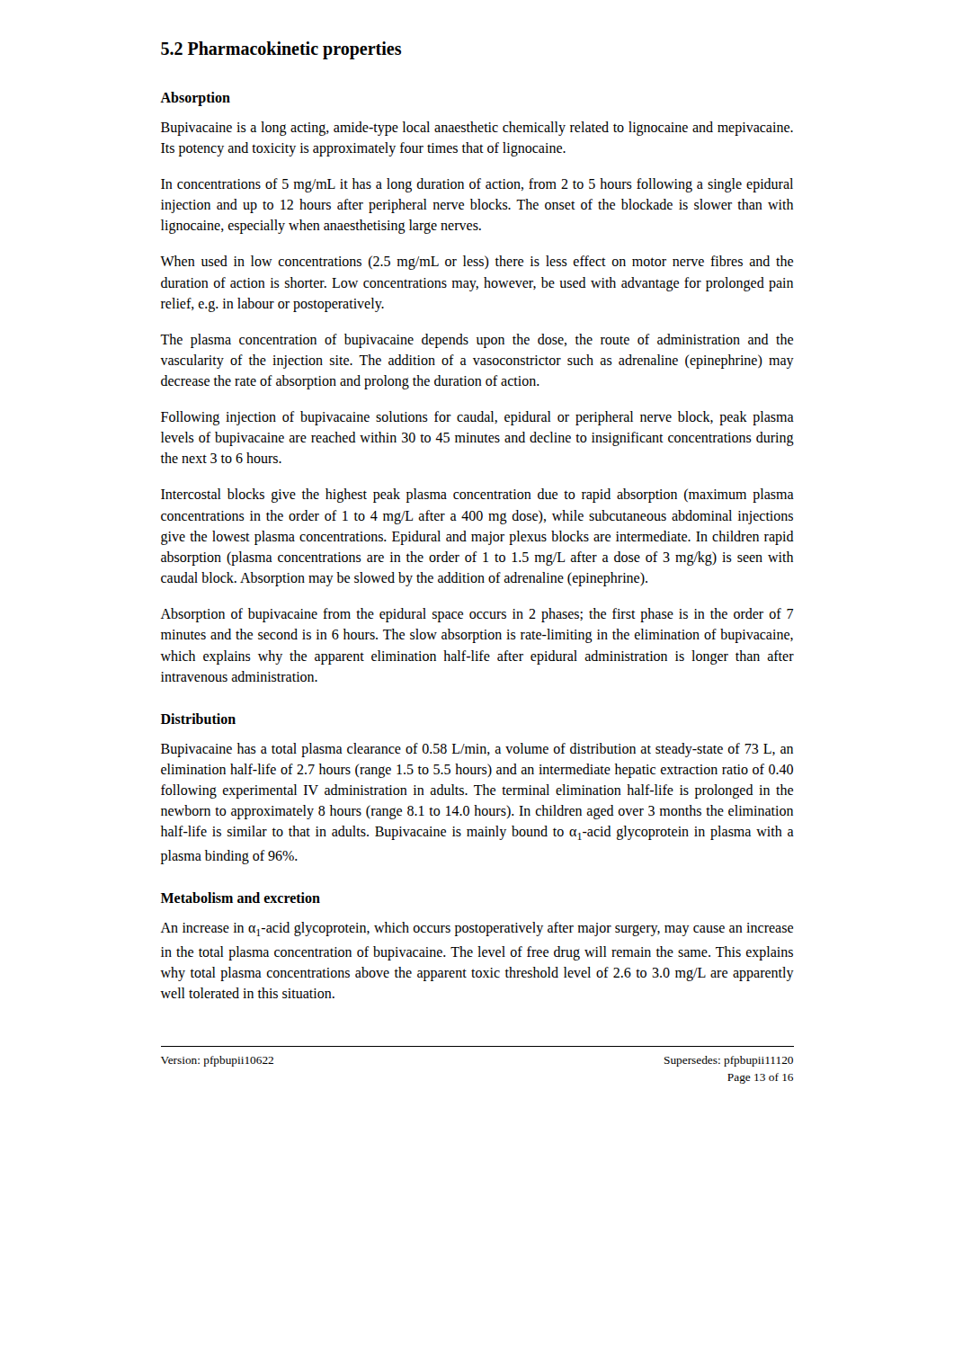5.2 Pharmacokinetic properties
Absorption
Bupivacaine is a long acting, amide-type local anaesthetic chemically related to lignocaine and mepivacaine. Its potency and toxicity is approximately four times that of lignocaine.
In concentrations of 5 mg/mL it has a long duration of action, from 2 to 5 hours following a single epidural injection and up to 12 hours after peripheral nerve blocks. The onset of the blockade is slower than with lignocaine, especially when anaesthetising large nerves.
When used in low concentrations (2.5 mg/mL or less) there is less effect on motor nerve fibres and the duration of action is shorter. Low concentrations may, however, be used with advantage for prolonged pain relief, e.g. in labour or postoperatively.
The plasma concentration of bupivacaine depends upon the dose, the route of administration and the vascularity of the injection site. The addition of a vasoconstrictor such as adrenaline (epinephrine) may decrease the rate of absorption and prolong the duration of action.
Following injection of bupivacaine solutions for caudal, epidural or peripheral nerve block, peak plasma levels of bupivacaine are reached within 30 to 45 minutes and decline to insignificant concentrations during the next 3 to 6 hours.
Intercostal blocks give the highest peak plasma concentration due to rapid absorption (maximum plasma concentrations in the order of 1 to 4 mg/L after a 400 mg dose), while subcutaneous abdominal injections give the lowest plasma concentrations. Epidural and major plexus blocks are intermediate. In children rapid absorption (plasma concentrations are in the order of 1 to 1.5 mg/L after a dose of 3 mg/kg) is seen with caudal block. Absorption may be slowed by the addition of adrenaline (epinephrine).
Absorption of bupivacaine from the epidural space occurs in 2 phases; the first phase is in the order of 7 minutes and the second is in 6 hours. The slow absorption is rate-limiting in the elimination of bupivacaine, which explains why the apparent elimination half-life after epidural administration is longer than after intravenous administration.
Distribution
Bupivacaine has a total plasma clearance of 0.58 L/min, a volume of distribution at steady-state of 73 L, an elimination half-life of 2.7 hours (range 1.5 to 5.5 hours) and an intermediate hepatic extraction ratio of 0.40 following experimental IV administration in adults. The terminal elimination half-life is prolonged in the newborn to approximately 8 hours (range 8.1 to 14.0 hours). In children aged over 3 months the elimination half-life is similar to that in adults. Bupivacaine is mainly bound to α1-acid glycoprotein in plasma with a plasma binding of 96%.
Metabolism and excretion
An increase in α1-acid glycoprotein, which occurs postoperatively after major surgery, may cause an increase in the total plasma concentration of bupivacaine. The level of free drug will remain the same. This explains why total plasma concentrations above the apparent toxic threshold level of 2.6 to 3.0 mg/L are apparently well tolerated in this situation.
Version: pfpbupii10622
Supersedes: pfpbupii11120
Page 13 of 16